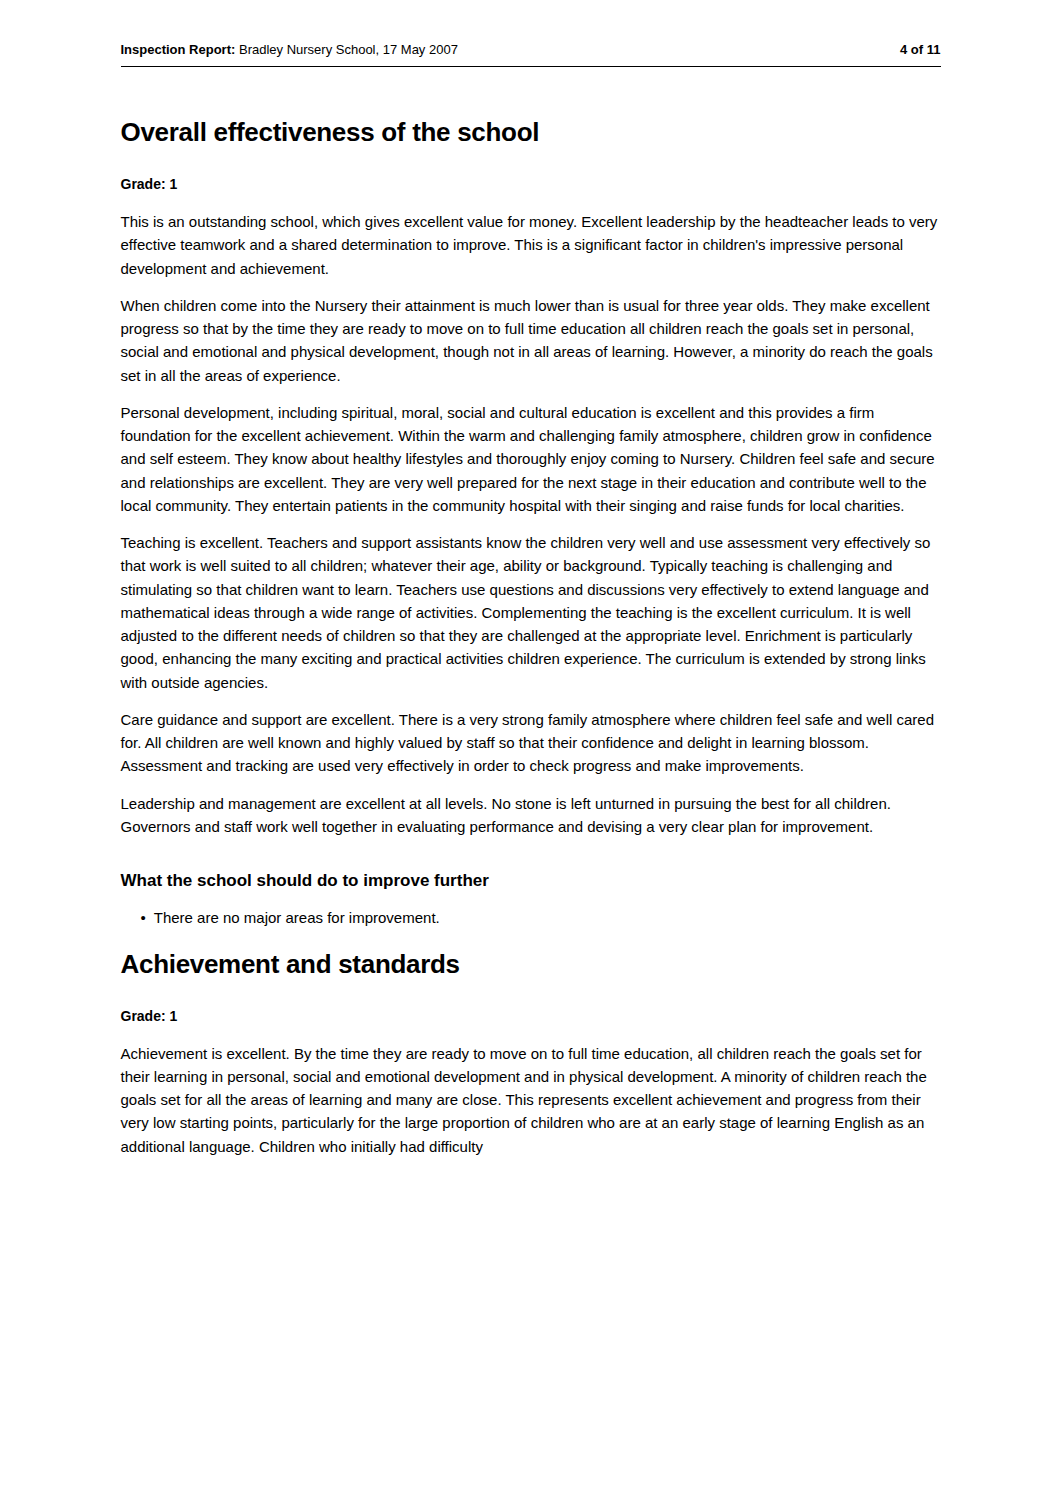Inspection Report: Bradley Nursery School, 17 May 2007
4 of 11
Overall effectiveness of the school
Grade: 1
This is an outstanding school, which gives excellent value for money. Excellent leadership by the headteacher leads to very effective teamwork and a shared determination to improve. This is a significant factor in children's impressive personal development and achievement.
When children come into the Nursery their attainment is much lower than is usual for three year olds. They make excellent progress so that by the time they are ready to move on to full time education all children reach the goals set in personal, social and emotional and physical development, though not in all areas of learning. However, a minority do reach the goals set in all the areas of experience.
Personal development, including spiritual, moral, social and cultural education is excellent and this provides a firm foundation for the excellent achievement. Within the warm and challenging family atmosphere, children grow in confidence and self esteem. They know about healthy lifestyles and thoroughly enjoy coming to Nursery. Children feel safe and secure and relationships are excellent. They are very well prepared for the next stage in their education and contribute well to the local community. They entertain patients in the community hospital with their singing and raise funds for local charities.
Teaching is excellent. Teachers and support assistants know the children very well and use assessment very effectively so that work is well suited to all children; whatever their age, ability or background. Typically teaching is challenging and stimulating so that children want to learn. Teachers use questions and discussions very effectively to extend language and mathematical ideas through a wide range of activities. Complementing the teaching is the excellent curriculum. It is well adjusted to the different needs of children so that they are challenged at the appropriate level. Enrichment is particularly good, enhancing the many exciting and practical activities children experience. The curriculum is extended by strong links with outside agencies.
Care guidance and support are excellent. There is a very strong family atmosphere where children feel safe and well cared for. All children are well known and highly valued by staff so that their confidence and delight in learning blossom. Assessment and tracking are used very effectively in order to check progress and make improvements.
Leadership and management are excellent at all levels. No stone is left unturned in pursuing the best for all children. Governors and staff work well together in evaluating performance and devising a very clear plan for improvement.
What the school should do to improve further
There are no major areas for improvement.
Achievement and standards
Grade: 1
Achievement is excellent. By the time they are ready to move on to full time education, all children reach the goals set for their learning in personal, social and emotional development and in physical development. A minority of children reach the goals set for all the areas of learning and many are close. This represents excellent achievement and progress from their very low starting points, particularly for the large proportion of children who are at an early stage of learning English as an additional language. Children who initially had difficulty